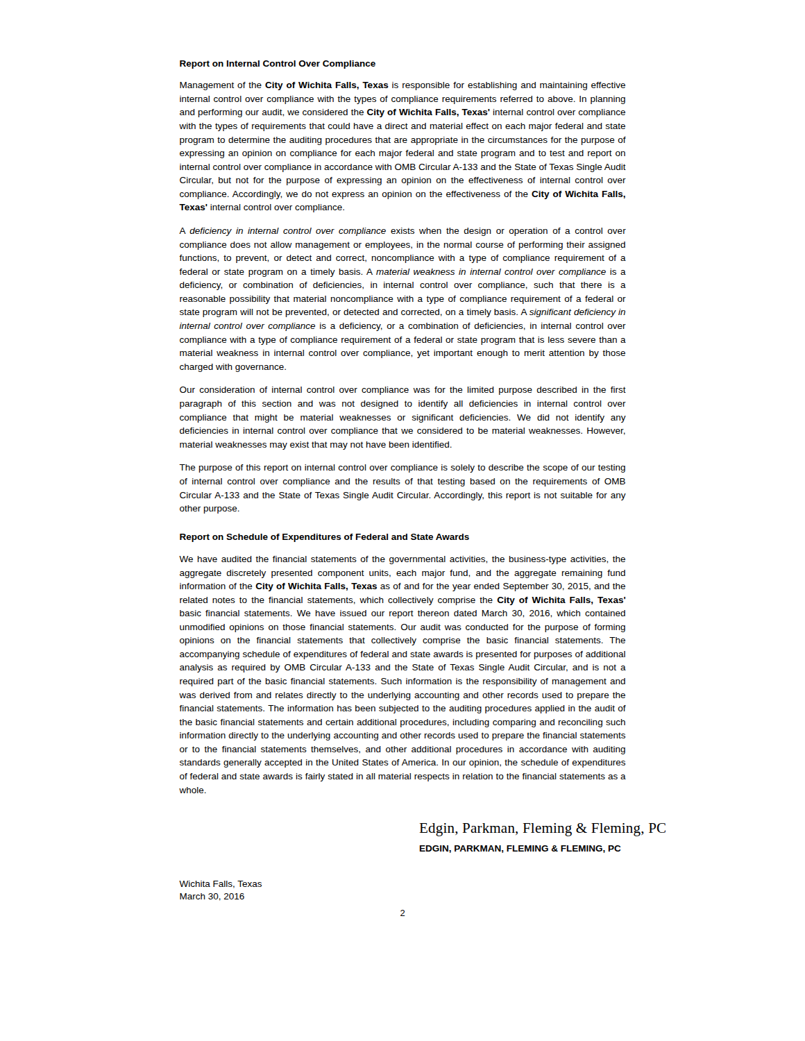Report on Internal Control Over Compliance
Management of the City of Wichita Falls, Texas is responsible for establishing and maintaining effective internal control over compliance with the types of compliance requirements referred to above. In planning and performing our audit, we considered the City of Wichita Falls, Texas' internal control over compliance with the types of requirements that could have a direct and material effect on each major federal and state program to determine the auditing procedures that are appropriate in the circumstances for the purpose of expressing an opinion on compliance for each major federal and state program and to test and report on internal control over compliance in accordance with OMB Circular A-133 and the State of Texas Single Audit Circular, but not for the purpose of expressing an opinion on the effectiveness of internal control over compliance. Accordingly, we do not express an opinion on the effectiveness of the City of Wichita Falls, Texas' internal control over compliance.
A deficiency in internal control over compliance exists when the design or operation of a control over compliance does not allow management or employees, in the normal course of performing their assigned functions, to prevent, or detect and correct, noncompliance with a type of compliance requirement of a federal or state program on a timely basis. A material weakness in internal control over compliance is a deficiency, or combination of deficiencies, in internal control over compliance, such that there is a reasonable possibility that material noncompliance with a type of compliance requirement of a federal or state program will not be prevented, or detected and corrected, on a timely basis. A significant deficiency in internal control over compliance is a deficiency, or a combination of deficiencies, in internal control over compliance with a type of compliance requirement of a federal or state program that is less severe than a material weakness in internal control over compliance, yet important enough to merit attention by those charged with governance.
Our consideration of internal control over compliance was for the limited purpose described in the first paragraph of this section and was not designed to identify all deficiencies in internal control over compliance that might be material weaknesses or significant deficiencies. We did not identify any deficiencies in internal control over compliance that we considered to be material weaknesses. However, material weaknesses may exist that may not have been identified.
The purpose of this report on internal control over compliance is solely to describe the scope of our testing of internal control over compliance and the results of that testing based on the requirements of OMB Circular A-133 and the State of Texas Single Audit Circular. Accordingly, this report is not suitable for any other purpose.
Report on Schedule of Expenditures of Federal and State Awards
We have audited the financial statements of the governmental activities, the business-type activities, the aggregate discretely presented component units, each major fund, and the aggregate remaining fund information of the City of Wichita Falls, Texas as of and for the year ended September 30, 2015, and the related notes to the financial statements, which collectively comprise the City of Wichita Falls, Texas' basic financial statements. We have issued our report thereon dated March 30, 2016, which contained unmodified opinions on those financial statements. Our audit was conducted for the purpose of forming opinions on the financial statements that collectively comprise the basic financial statements. The accompanying schedule of expenditures of federal and state awards is presented for purposes of additional analysis as required by OMB Circular A-133 and the State of Texas Single Audit Circular, and is not a required part of the basic financial statements. Such information is the responsibility of management and was derived from and relates directly to the underlying accounting and other records used to prepare the financial statements. The information has been subjected to the auditing procedures applied in the audit of the basic financial statements and certain additional procedures, including comparing and reconciling such information directly to the underlying accounting and other records used to prepare the financial statements or to the financial statements themselves, and other additional procedures in accordance with auditing standards generally accepted in the United States of America. In our opinion, the schedule of expenditures of federal and state awards is fairly stated in all material respects in relation to the financial statements as a whole.
Edgin, Parkman, Fleming & Fleming, PC
EDGIN, PARKMAN, FLEMING & FLEMING, PC
Wichita Falls, Texas
March 30, 2016
2